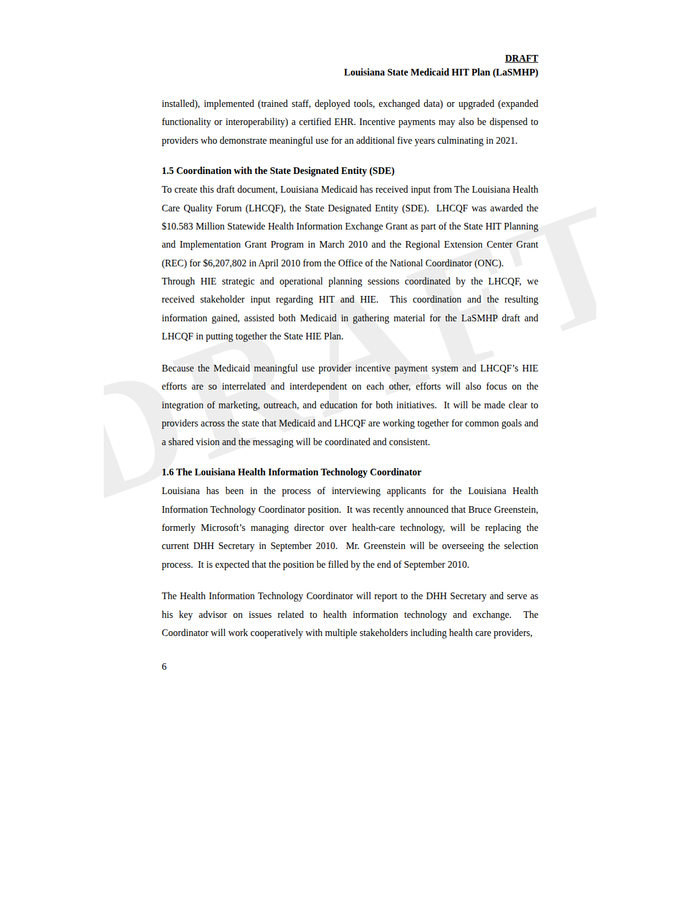DRAFT
DRAFT
Louisiana State Medicaid HIT Plan (LaSMHP)
installed), implemented (trained staff, deployed tools, exchanged data) or upgraded (expanded functionality or interoperability) a certified EHR. Incentive payments may also be dispensed to providers who demonstrate meaningful use for an additional five years culminating in 2021.
1.5 Coordination with the State Designated Entity (SDE)
To create this draft document, Louisiana Medicaid has received input from The Louisiana Health Care Quality Forum (LHCQF), the State Designated Entity (SDE). LHCQF was awarded the $10.583 Million Statewide Health Information Exchange Grant as part of the State HIT Planning and Implementation Grant Program in March 2010 and the Regional Extension Center Grant (REC) for $6,207,802 in April 2010 from the Office of the National Coordinator (ONC).
Through HIE strategic and operational planning sessions coordinated by the LHCQF, we received stakeholder input regarding HIT and HIE. This coordination and the resulting information gained, assisted both Medicaid in gathering material for the LaSMHP draft and LHCQF in putting together the State HIE Plan.
Because the Medicaid meaningful use provider incentive payment system and LHCQF’s HIE efforts are so interrelated and interdependent on each other, efforts will also focus on the integration of marketing, outreach, and education for both initiatives. It will be made clear to providers across the state that Medicaid and LHCQF are working together for common goals and a shared vision and the messaging will be coordinated and consistent.
1.6 The Louisiana Health Information Technology Coordinator
Louisiana has been in the process of interviewing applicants for the Louisiana Health Information Technology Coordinator position. It was recently announced that Bruce Greenstein, formerly Microsoft’s managing director over health-care technology, will be replacing the current DHH Secretary in September 2010. Mr. Greenstein will be overseeing the selection process. It is expected that the position be filled by the end of September 2010.
The Health Information Technology Coordinator will report to the DHH Secretary and serve as his key advisor on issues related to health information technology and exchange. The Coordinator will work cooperatively with multiple stakeholders including health care providers,
6